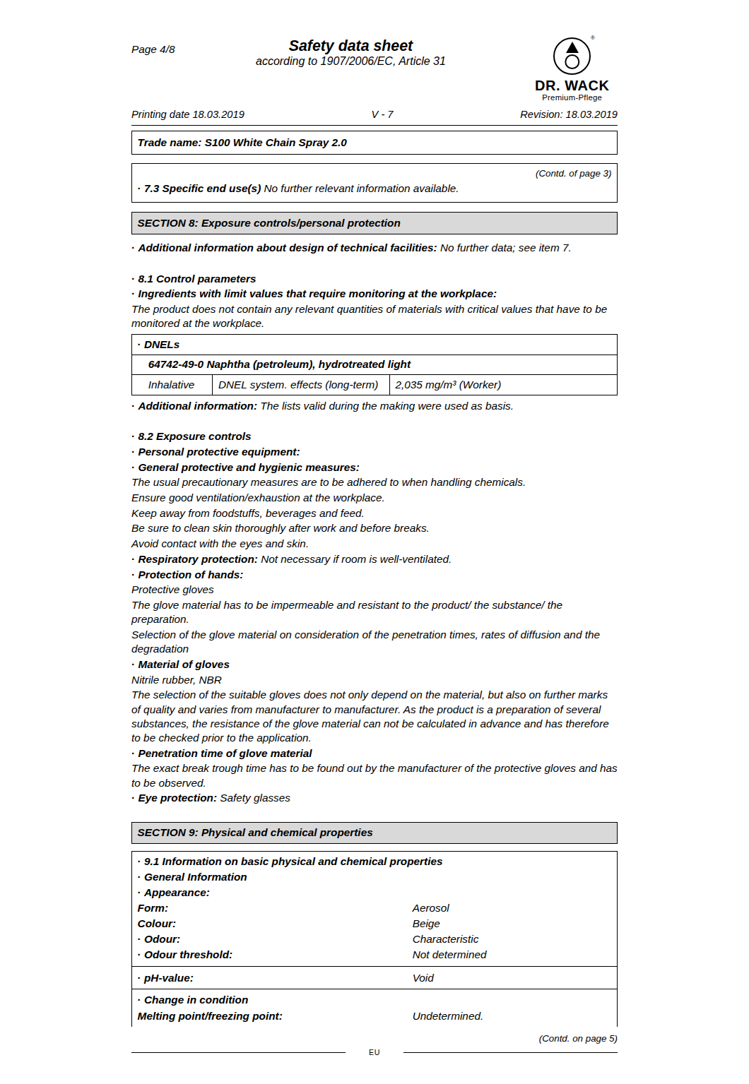Page 4/8
Safety data sheet
according to 1907/2006/EC, Article 31
®
DR. WACK
Premium-Pflege
Printing date 18.03.2019
V - 7
Revision: 18.03.2019
Trade name: S100 White Chain Spray 2.0
(Contd. of page 3)
7.3 Specific end use(s) No further relevant information available.
SECTION 8: Exposure controls/personal protection
Additional information about design of technical facilities: No further data; see item 7.
8.1 Control parameters
Ingredients with limit values that require monitoring at the workplace:
The product does not contain any relevant quantities of materials with critical values that have to be monitored at the workplace.
DNELs
64742-49-0 Naphtha (petroleum), hydrotreated light
Inhalative
DNEL system. effects (long-term)
2,035 mg/m³ (Worker)
Additional information: The lists valid during the making were used as basis.
8.2 Exposure controls
Personal protective equipment:
General protective and hygienic measures:
The usual precautionary measures are to be adhered to when handling chemicals.
Ensure good ventilation/exhaustion at the workplace.
Keep away from foodstuffs, beverages and feed.
Be sure to clean skin thoroughly after work and before breaks.
Avoid contact with the eyes and skin.
Respiratory protection: Not necessary if room is well-ventilated.
Protection of hands:
Protective gloves
The glove material has to be impermeable and resistant to the product/ the substance/ the preparation.
Selection of the glove material on consideration of the penetration times, rates of diffusion and the degradation
Material of gloves
Nitrile rubber, NBR
The selection of the suitable gloves does not only depend on the material, but also on further marks of quality and varies from manufacturer to manufacturer. As the product is a preparation of several substances, the resistance of the glove material can not be calculated in advance and has therefore to be checked prior to the application.
Penetration time of glove material
The exact break trough time has to be found out by the manufacturer of the protective gloves and has to be observed.
Eye protection: Safety glasses
SECTION 9: Physical and chemical properties
9.1 Information on basic physical and chemical properties
General Information
Appearance:
| Form: | Aerosol |
| Colour: | Beige |
| Odour: | Characteristic |
| Odour threshold: | Not determined |
| pH-value: | Void |
Change in condition
| Melting point/freezing point: | Undetermined. |
(Contd. on page 5)
EU